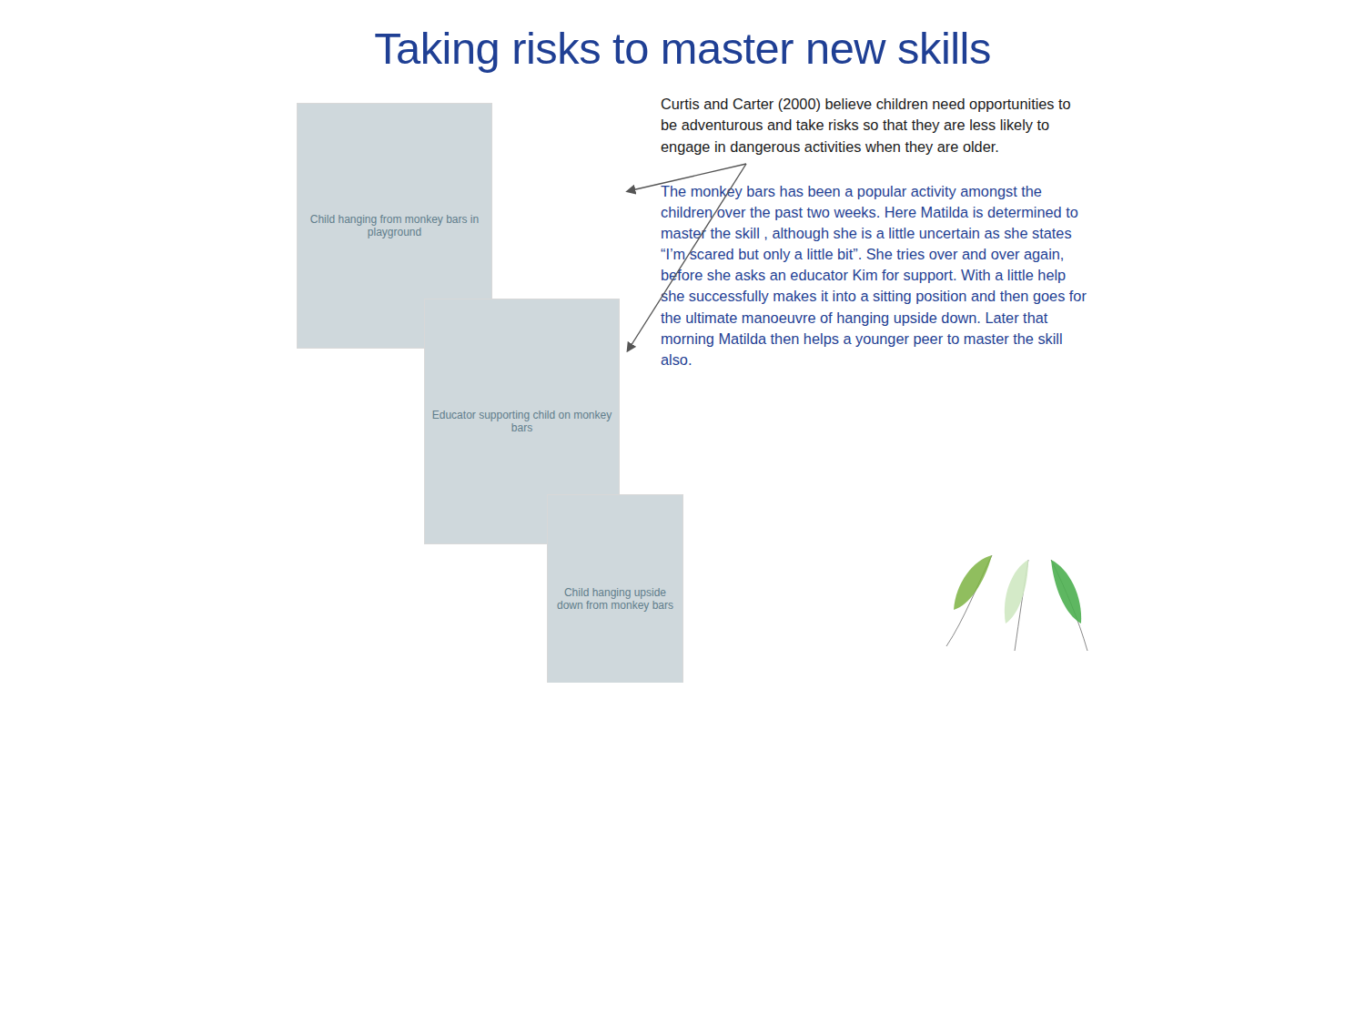Taking risks to master new skills
Child hanging from monkey bars in playground
Educator supporting child on monkey bars
Child hanging upside down from monkey bars
Curtis and Carter (2000) believe children need opportunities to be adventurous and take risks so that they are less likely to engage in dangerous activities when they are older.
The monkey bars has been a popular activity amongst the children over the past two weeks. Here Matilda is determined to master the skill , although she is a little uncertain as she states “I’m scared but only a little bit”. She tries over and over again, before she asks an educator Kim for support. With a little help she successfully makes it into a sitting position and then goes for the ultimate manoeuvre of hanging upside down. Later that morning Matilda then helps a younger peer to master the skill also.